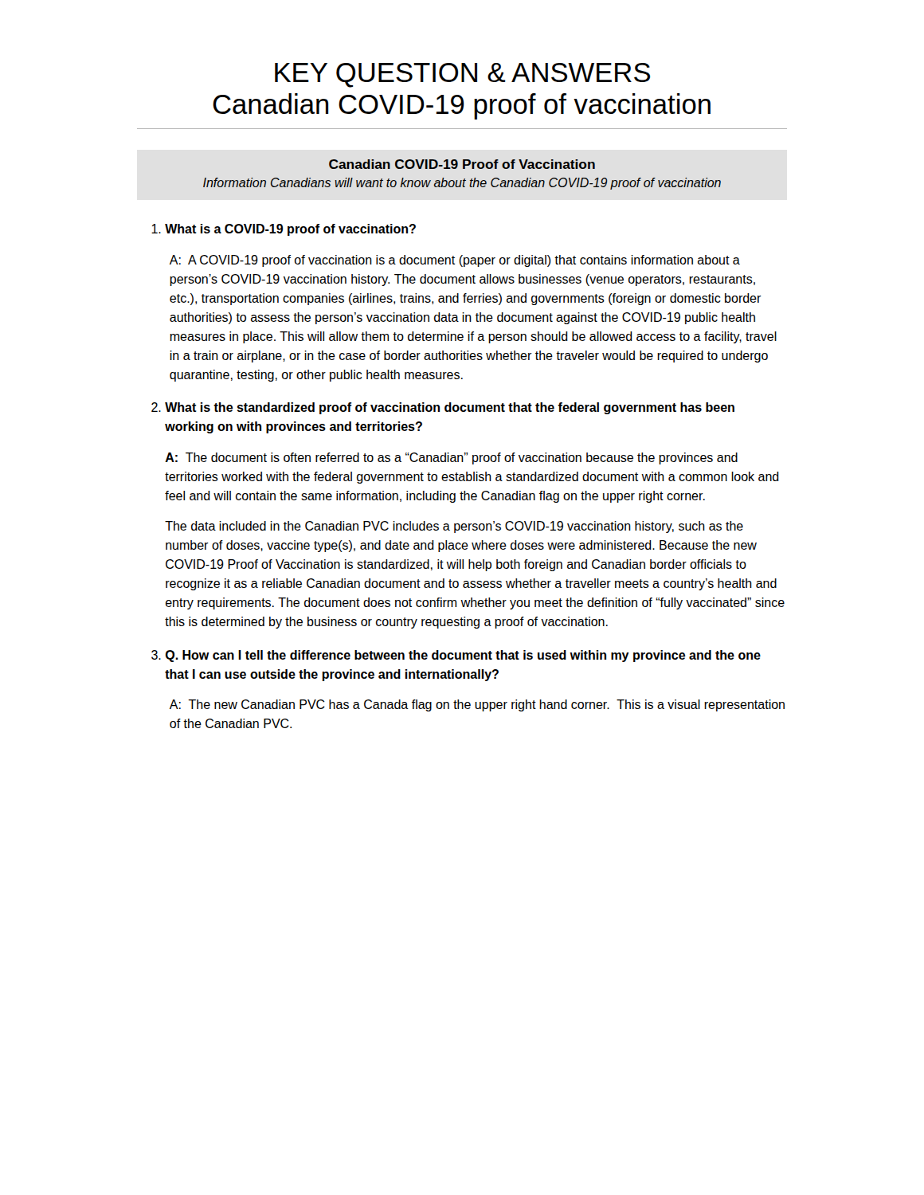KEY QUESTION & ANSWERSCanadian COVID-19 proof of vaccination
Canadian COVID-19 Proof of Vaccination
Information Canadians will want to know about the Canadian COVID-19 proof of vaccination
What is a COVID-19 proof of vaccination?
A: A COVID-19 proof of vaccination is a document (paper or digital) that contains information about a person’s COVID-19 vaccination history. The document allows businesses (venue operators, restaurants, etc.), transportation companies (airlines, trains, and ferries) and governments (foreign or domestic border authorities) to assess the person’s vaccination data in the document against the COVID-19 public health measures in place. This will allow them to determine if a person should be allowed access to a facility, travel in a train or airplane, or in the case of border authorities whether the traveler would be required to undergo quarantine, testing, or other public health measures.
What is the standardized proof of vaccination document that the federal government has been working on with provinces and territories?
A: The document is often referred to as a “Canadian” proof of vaccination because the provinces and territories worked with the federal government to establish a standardized document with a common look and feel and will contain the same information, including the Canadian flag on the upper right corner.
The data included in the Canadian PVC includes a person’s COVID-19 vaccination history, such as the number of doses, vaccine type(s), and date and place where doses were administered. Because the new COVID-19 Proof of Vaccination is standardized, it will help both foreign and Canadian border officials to recognize it as a reliable Canadian document and to assess whether a traveller meets a country’s health and entry requirements. The document does not confirm whether you meet the definition of “fully vaccinated” since this is determined by the business or country requesting a proof of vaccination.
Q. How can I tell the difference between the document that is used within my province and the one that I can use outside the province and internationally?
A: The new Canadian PVC has a Canada flag on the upper right hand corner. This is a visual representation of the Canadian PVC.